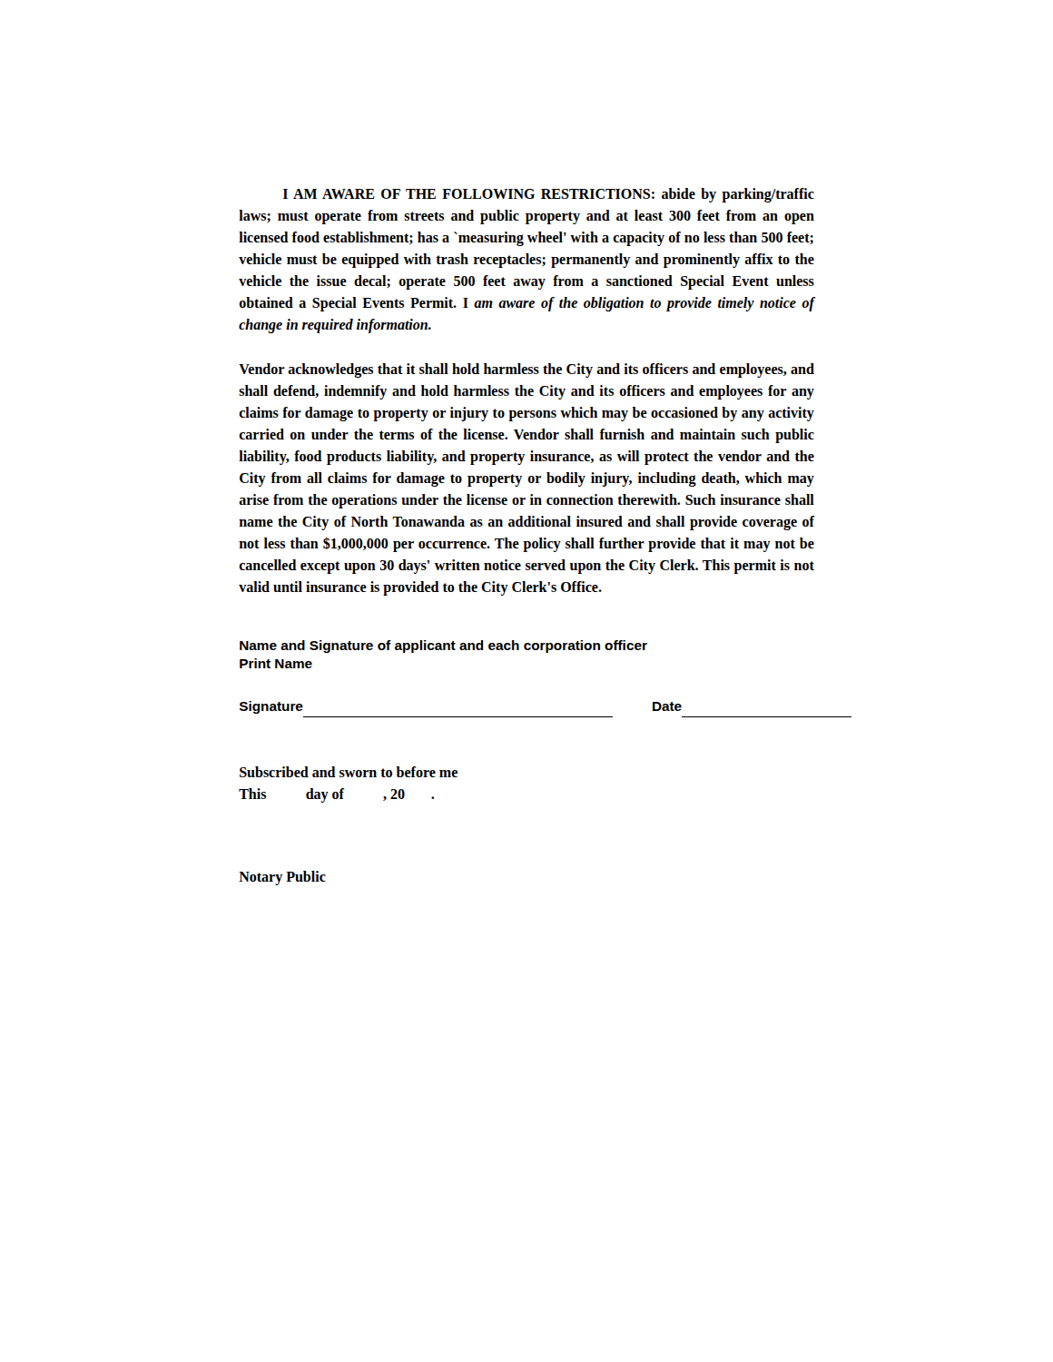I AM AWARE OF THE FOLLOWING RESTRICTIONS: abide by parking/traffic laws; must operate from streets and public property and at least 300 feet from an open licensed food establishment; has a `measuring wheel' with a capacity of no less than 500 feet; vehicle must be equipped with trash receptacles; permanently and prominently affix to the vehicle the issue decal; operate 500 feet away from a sanctioned Special Event unless obtained a Special Events Permit. I am aware of the obligation to provide timely notice of change in required information.
Vendor acknowledges that it shall hold harmless the City and its officers and employees, and shall defend, indemnify and hold harmless the City and its officers and employees for any claims for damage to property or injury to persons which may be occasioned by any activity carried on under the terms of the license. Vendor shall furnish and maintain such public liability, food products liability, and property insurance, as will protect the vendor and the City from all claims for damage to property or bodily injury, including death, which may arise from the operations under the license or in connection therewith. Such insurance shall name the City of North Tonawanda as an additional insured and shall provide coverage of not less than $1,000,000 per occurrence. The policy shall further provide that it may not be cancelled except upon 30 days' written notice served upon the City Clerk. This permit is not valid until insurance is provided to the City Clerk's Office.
Name and Signature of applicant and each corporation officer
Print Name
Signature Date
Subscribed and sworn to before me
This day of , 20 .
Notary Public